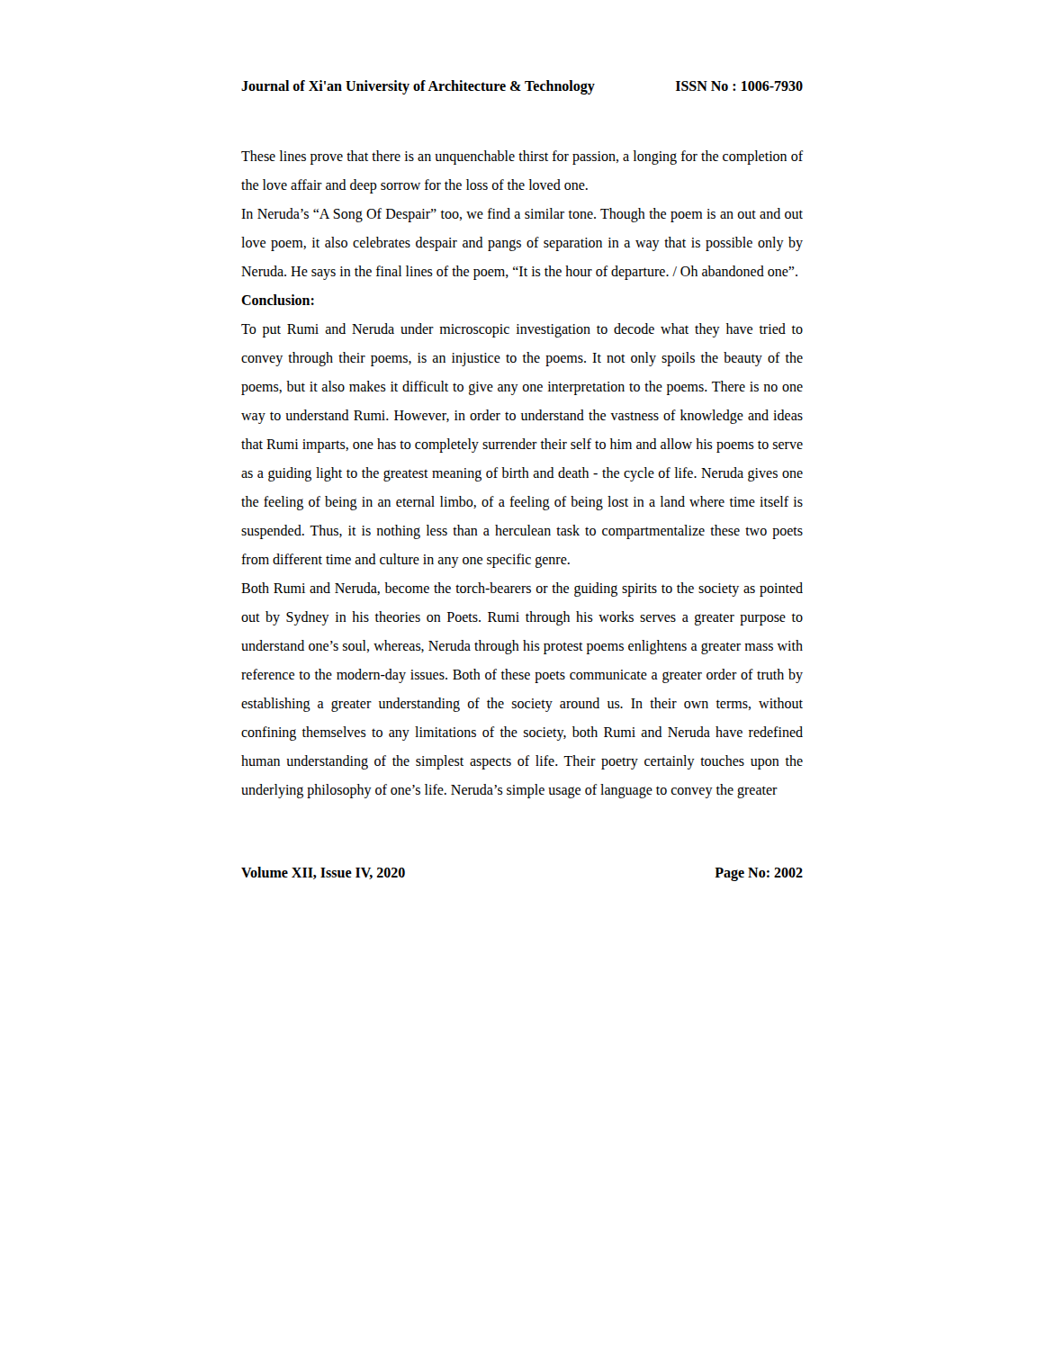Journal of Xi'an University of Architecture & Technology
ISSN No : 1006-7930
These lines prove that there is an unquenchable thirst for passion, a longing for the completion of the love affair and deep sorrow for the loss of the loved one.
In Neruda’s “A Song Of Despair” too, we find a similar tone. Though the poem is an out and out love poem, it also celebrates despair and pangs of separation in a way that is possible only by Neruda. He says in the final lines of the poem, “It is the hour of departure. / Oh abandoned one”.
Conclusion:
To put Rumi and Neruda under microscopic investigation to decode what they have tried to convey through their poems, is an injustice to the poems. It not only spoils the beauty of the poems, but it also makes it difficult to give any one interpretation to the poems. There is no one way to understand Rumi. However, in order to understand the vastness of knowledge and ideas that Rumi imparts, one has to completely surrender their self to him and allow his poems to serve as a guiding light to the greatest meaning of birth and death - the cycle of life. Neruda gives one the feeling of being in an eternal limbo, of a feeling of being lost in a land where time itself is suspended. Thus, it is nothing less than a herculean task to compartmentalize these two poets from different time and culture in any one specific genre.
Both Rumi and Neruda, become the torch-bearers or the guiding spirits to the society as pointed out by Sydney in his theories on Poets. Rumi through his works serves a greater purpose to understand one’s soul, whereas, Neruda through his protest poems enlightens a greater mass with reference to the modern-day issues. Both of these poets communicate a greater order of truth by establishing a greater understanding of the society around us. In their own terms, without confining themselves to any limitations of the society, both Rumi and Neruda have redefined human understanding of the simplest aspects of life. Their poetry certainly touches upon the underlying philosophy of one’s life. Neruda’s simple usage of language to convey the greater
Volume XII, Issue IV, 2020
Page No: 2002